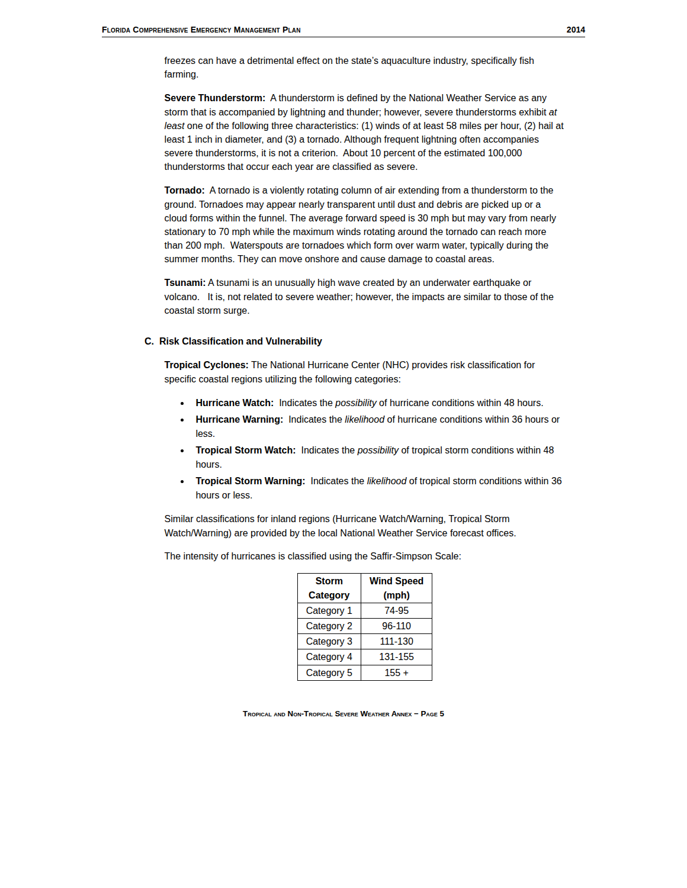Florida Comprehensive Emergency Management Plan 2014
freezes can have a detrimental effect on the state’s aquaculture industry, specifically fish farming.
Severe Thunderstorm: A thunderstorm is defined by the National Weather Service as any storm that is accompanied by lightning and thunder; however, severe thunderstorms exhibit at least one of the following three characteristics: (1) winds of at least 58 miles per hour, (2) hail at least 1 inch in diameter, and (3) a tornado. Although frequent lightning often accompanies severe thunderstorms, it is not a criterion. About 10 percent of the estimated 100,000 thunderstorms that occur each year are classified as severe.
Tornado: A tornado is a violently rotating column of air extending from a thunderstorm to the ground. Tornadoes may appear nearly transparent until dust and debris are picked up or a cloud forms within the funnel. The average forward speed is 30 mph but may vary from nearly stationary to 70 mph while the maximum winds rotating around the tornado can reach more than 200 mph. Waterspouts are tornadoes which form over warm water, typically during the summer months. They can move onshore and cause damage to coastal areas.
Tsunami: A tsunami is an unusually high wave created by an underwater earthquake or volcano. It is, not related to severe weather; however, the impacts are similar to those of the coastal storm surge.
C. Risk Classification and Vulnerability
Tropical Cyclones: The National Hurricane Center (NHC) provides risk classification for specific coastal regions utilizing the following categories:
Hurricane Watch: Indicates the possibility of hurricane conditions within 48 hours.
Hurricane Warning: Indicates the likelihood of hurricane conditions within 36 hours or less.
Tropical Storm Watch: Indicates the possibility of tropical storm conditions within 48 hours.
Tropical Storm Warning: Indicates the likelihood of tropical storm conditions within 36 hours or less.
Similar classifications for inland regions (Hurricane Watch/Warning, Tropical Storm Watch/Warning) are provided by the local National Weather Service forecast offices.
The intensity of hurricanes is classified using the Saffir-Simpson Scale:
| Storm Category | Wind Speed (mph) |
| --- | --- |
| Category 1 | 74-95 |
| Category 2 | 96-110 |
| Category 3 | 111-130 |
| Category 4 | 131-155 |
| Category 5 | 155 + |
Tropical and Non-Tropical Severe Weather Annex − Page 5